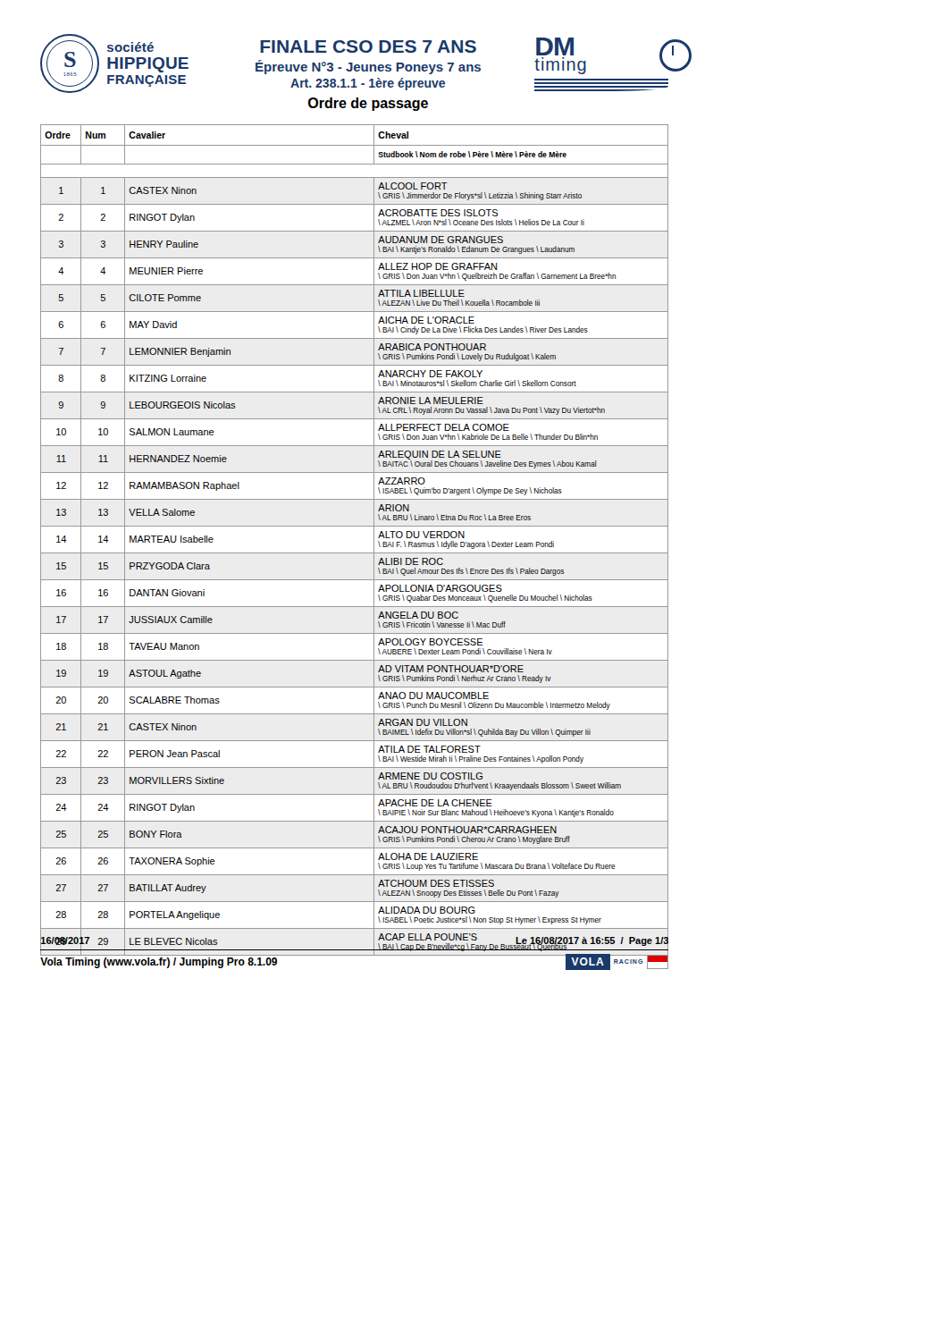S
1865
société
HIPPIQUE
FRANÇAISE
FINALE CSO DES 7 ANS
Épreuve N°3 - Jeunes Poneys 7 ans
Art. 238.1.1 - 1ère épreuve
Ordre de passage
DM
timing
| Ordre | Num | Cavalier | Cheval |
| --- | --- | --- | --- |
| | | | Studbook \ Nom de robe \ Père \ Mère \ Père de Mère |
| 1 | 1 | CASTEX Ninon | ALCOOL FORT \ GRIS \ Jimmerdor De Florys*sl \ Letizzia \ Shining Starr Aristo |
| 2 | 2 | RINGOT Dylan | ACROBATTE DES ISLOTS \ ALZMEL \ Aron N*sl \ Oceane Des Islots \ Helios De La Cour Ii |
| 3 | 3 | HENRY Pauline | AUDANUM DE GRANGUES \ BAI \ Kantje's Ronaldo \ Edanum De Grangues \ Laudanum |
| 4 | 4 | MEUNIER Pierre | ALLEZ HOP DE GRAFFAN \ GRIS \ Don Juan V*hn \ Quelbreizh De Graffan \ Garnement La Bree*hn |
| 5 | 5 | CILOTE Pomme | ATTILA LIBELLULE \ ALEZAN \ Live Du Theil \ Kouella \ Rocambole Iii |
| 6 | 6 | MAY David | AICHA DE L'ORACLE \ BAI \ Cindy De La Dive \ Flicka Des Landes \ River Des Landes |
| 7 | 7 | LEMONNIER Benjamin | ARABICA PONTHOUAR \ GRIS \ Pumkins Pondi \ Lovely Du Rudulgoat \ Kalem |
| 8 | 8 | KITZING Lorraine | ANARCHY DE FAKOLY \ BAI \ Minotauros*sl \ Skellorn Charlie Girl \ Skellorn Consort |
| 9 | 9 | LEBOURGEOIS Nicolas | ARONIE LA MEULERIE \ AL CRL \ Royal Aronn Du Vassal \ Java Du Pont \ Vazy Du Viertot*hn |
| 10 | 10 | SALMON Laumane | ALLPERFECT DELA COMOE \ GRIS \ Don Juan V*hn \ Kabriole De La Belle \ Thunder Du Blin*hn |
| 11 | 11 | HERNANDEZ Noemie | ARLEQUIN DE LA SELUNE \ BAITAC \ Oural Des Chouans \ Javeline Des Eymes \ Abou Kamal |
| 12 | 12 | RAMAMBASON Raphael | AZZARRO \ ISABEL \ Quim'bo D'argent \ Olympe De Sey \ Nicholas |
| 13 | 13 | VELLA Salome | ARION \ AL BRU \ Linaro \ Etna Du Roc \ La Bree Eros |
| 14 | 14 | MARTEAU Isabelle | ALTO DU VERDON \ BAI F. \ Rasmus \ Idylle D'agora \ Dexter Leam Pondi |
| 15 | 15 | PRZYGODA Clara | ALIBI DE ROC \ BAI \ Quel Amour Des Ifs \ Encre Des Ifs \ Paleo Dargos |
| 16 | 16 | DANTAN Giovani | APOLLONIA D'ARGOUGES \ GRIS \ Quabar Des Monceaux \ Quenelle Du Mouchel \ Nicholas |
| 17 | 17 | JUSSIAUX Camille | ANGELA DU BOC \ GRIS \ Fricotin \ Vanesse Ii \ Mac Duff |
| 18 | 18 | TAVEAU Manon | APOLOGY BOYCESSE \ AUBERE \ Dexter Leam Pondi \ Couvillaise \ Nera Iv |
| 19 | 19 | ASTOUL Agathe | AD VITAM PONTHOUAR*D'ORE \ GRIS \ Pumkins Pondi \ Nerhuz Ar Crano \ Ready Iv |
| 20 | 20 | SCALABRE Thomas | ANAO DU MAUCOMBLE \ GRIS \ Punch Du Mesnil \ Olizenn Du Maucomble \ Intermetzo Melody |
| 21 | 21 | CASTEX Ninon | ARGAN DU VILLON \ BAIMEL \ Idefix Du Villon*sl \ Quhilda Bay Du Villon \ Quimper Iii |
| 22 | 22 | PERON Jean Pascal | ATILA DE TALFOREST \ BAI \ Westide Mirah Ii \ Praline Des Fontaines \ Apollon Pondy |
| 23 | 23 | MORVILLERS Sixtine | ARMENE DU COSTILG \ AL BRU \ Roudoudou D'hurl'vent \ Kraayendaals Blossom \ Sweet William |
| 24 | 24 | RINGOT Dylan | APACHE DE LA CHENEE \ BAIPIE \ Noir Sur Blanc Mahoud \ Heihoeve's Kyona \ Kantje's Ronaldo |
| 25 | 25 | BONY Flora | ACAJOU PONTHOUAR*CARRAGHEEN \ GRIS \ Pumkins Pondi \ Cherou Ar Crano \ Moyglare Bruff |
| 26 | 26 | TAXONERA Sophie | ALOHA DE LAUZIERE \ GRIS \ Loup Yes Tu Tartifume \ Mascara Du Brana \ Volteface Du Ruere |
| 27 | 27 | BATILLAT Audrey | ATCHOUM DES ETISSES \ ALEZAN \ Snoopy Des Etisses \ Belle Du Pont \ Fazay |
| 28 | 28 | PORTELA Angelique | ALIDADA DU BOURG \ ISABEL \ Poetic Justice*sl \ Non Stop St Hymer \ Express St Hymer |
| 29 | 29 | LE BLEVEC Nicolas | ACAP ELLA POUNE'S \ BAI \ Cap De B'neville*cg \ Fany De Busseaut \ Queribus |
16/08/2017
Le 16/08/2017 à 16:55 / Page 1/3
Vola Timing (www.vola.fr) / Jumping Pro 8.1.09
VOLA
RACING